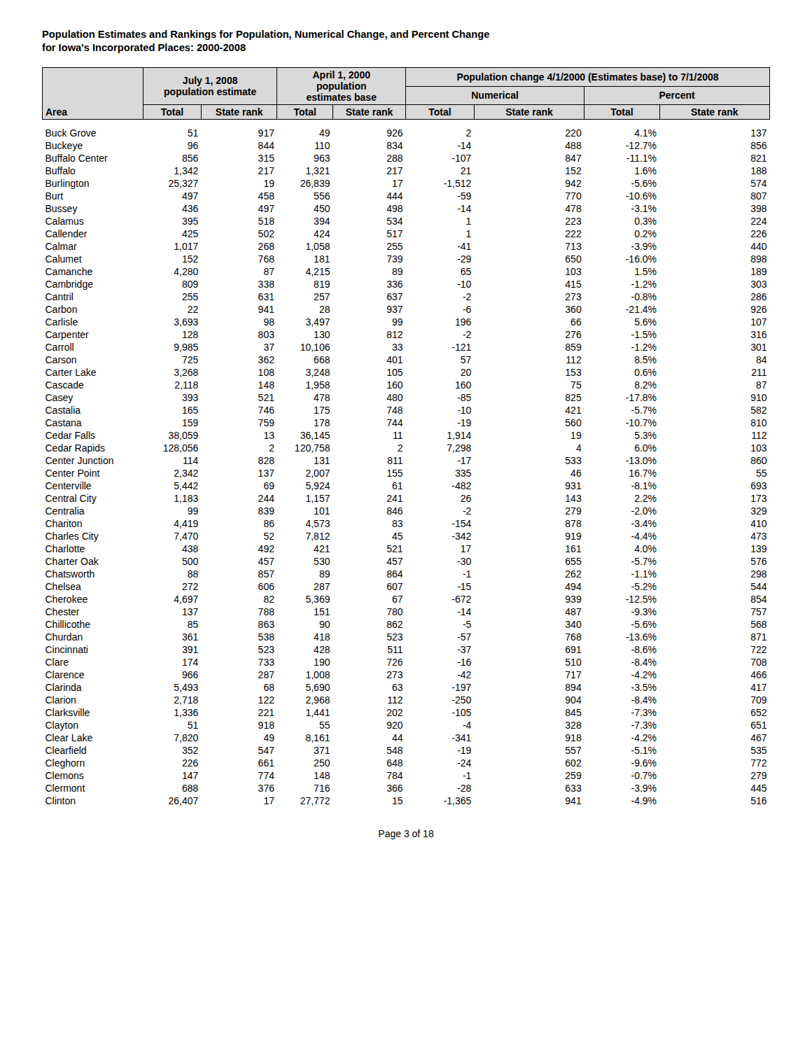Population Estimates and Rankings for Population, Numerical Change, and Percent Change
for Iowa's Incorporated Places: 2000-2008
| Area | July 1, 2008 population estimate | April 1, 2000 population estimates base | Population change 4/1/2000 (Estimates base) to 7/1/2008 |
| --- | --- | --- | --- |
| Numerical | Percent |
| Total | State rank | Total | State rank | Total | State rank | Total | State rank |
| Buck Grove | 51 | 917 | 49 | 926 | 2 | 220 | 4.1% | 137 |
| Buckeye | 96 | 844 | 110 | 834 | -14 | 488 | -12.7% | 856 |
| Buffalo Center | 856 | 315 | 963 | 288 | -107 | 847 | -11.1% | 821 |
| Buffalo | 1,342 | 217 | 1,321 | 217 | 21 | 152 | 1.6% | 188 |
| Burlington | 25,327 | 19 | 26,839 | 17 | -1,512 | 942 | -5.6% | 574 |
| Burt | 497 | 458 | 556 | 444 | -59 | 770 | -10.6% | 807 |
| Bussey | 436 | 497 | 450 | 498 | -14 | 478 | -3.1% | 398 |
| Calamus | 395 | 518 | 394 | 534 | 1 | 223 | 0.3% | 224 |
| Callender | 425 | 502 | 424 | 517 | 1 | 222 | 0.2% | 226 |
| Calmar | 1,017 | 268 | 1,058 | 255 | -41 | 713 | -3.9% | 440 |
| Calumet | 152 | 768 | 181 | 739 | -29 | 650 | -16.0% | 898 |
| Camanche | 4,280 | 87 | 4,215 | 89 | 65 | 103 | 1.5% | 189 |
| Cambridge | 809 | 338 | 819 | 336 | -10 | 415 | -1.2% | 303 |
| Cantril | 255 | 631 | 257 | 637 | -2 | 273 | -0.8% | 286 |
| Carbon | 22 | 941 | 28 | 937 | -6 | 360 | -21.4% | 926 |
| Carlisle | 3,693 | 98 | 3,497 | 99 | 196 | 66 | 5.6% | 107 |
| Carpenter | 128 | 803 | 130 | 812 | -2 | 276 | -1.5% | 316 |
| Carroll | 9,985 | 37 | 10,106 | 33 | -121 | 859 | -1.2% | 301 |
| Carson | 725 | 362 | 668 | 401 | 57 | 112 | 8.5% | 84 |
| Carter Lake | 3,268 | 108 | 3,248 | 105 | 20 | 153 | 0.6% | 211 |
| Cascade | 2,118 | 148 | 1,958 | 160 | 160 | 75 | 8.2% | 87 |
| Casey | 393 | 521 | 478 | 480 | -85 | 825 | -17.8% | 910 |
| Castalia | 165 | 746 | 175 | 748 | -10 | 421 | -5.7% | 582 |
| Castana | 159 | 759 | 178 | 744 | -19 | 560 | -10.7% | 810 |
| Cedar Falls | 38,059 | 13 | 36,145 | 11 | 1,914 | 19 | 5.3% | 112 |
| Cedar Rapids | 128,056 | 2 | 120,758 | 2 | 7,298 | 4 | 6.0% | 103 |
| Center Junction | 114 | 828 | 131 | 811 | -17 | 533 | -13.0% | 860 |
| Center Point | 2,342 | 137 | 2,007 | 155 | 335 | 46 | 16.7% | 55 |
| Centerville | 5,442 | 69 | 5,924 | 61 | -482 | 931 | -8.1% | 693 |
| Central City | 1,183 | 244 | 1,157 | 241 | 26 | 143 | 2.2% | 173 |
| Centralia | 99 | 839 | 101 | 846 | -2 | 279 | -2.0% | 329 |
| Chariton | 4,419 | 86 | 4,573 | 83 | -154 | 878 | -3.4% | 410 |
| Charles City | 7,470 | 52 | 7,812 | 45 | -342 | 919 | -4.4% | 473 |
| Charlotte | 438 | 492 | 421 | 521 | 17 | 161 | 4.0% | 139 |
| Charter Oak | 500 | 457 | 530 | 457 | -30 | 655 | -5.7% | 576 |
| Chatsworth | 88 | 857 | 89 | 864 | -1 | 262 | -1.1% | 298 |
| Chelsea | 272 | 606 | 287 | 607 | -15 | 494 | -5.2% | 544 |
| Cherokee | 4,697 | 82 | 5,369 | 67 | -672 | 939 | -12.5% | 854 |
| Chester | 137 | 788 | 151 | 780 | -14 | 487 | -9.3% | 757 |
| Chillicothe | 85 | 863 | 90 | 862 | -5 | 340 | -5.6% | 568 |
| Churdan | 361 | 538 | 418 | 523 | -57 | 768 | -13.6% | 871 |
| Cincinnati | 391 | 523 | 428 | 511 | -37 | 691 | -8.6% | 722 |
| Clare | 174 | 733 | 190 | 726 | -16 | 510 | -8.4% | 708 |
| Clarence | 966 | 287 | 1,008 | 273 | -42 | 717 | -4.2% | 466 |
| Clarinda | 5,493 | 68 | 5,690 | 63 | -197 | 894 | -3.5% | 417 |
| Clarion | 2,718 | 122 | 2,968 | 112 | -250 | 904 | -8.4% | 709 |
| Clarksville | 1,336 | 221 | 1,441 | 202 | -105 | 845 | -7.3% | 652 |
| Clayton | 51 | 918 | 55 | 920 | -4 | 328 | -7.3% | 651 |
| Clear Lake | 7,820 | 49 | 8,161 | 44 | -341 | 918 | -4.2% | 467 |
| Clearfield | 352 | 547 | 371 | 548 | -19 | 557 | -5.1% | 535 |
| Cleghorn | 226 | 661 | 250 | 648 | -24 | 602 | -9.6% | 772 |
| Clemons | 147 | 774 | 148 | 784 | -1 | 259 | -0.7% | 279 |
| Clermont | 688 | 376 | 716 | 366 | -28 | 633 | -3.9% | 445 |
| Clinton | 26,407 | 17 | 27,772 | 15 | -1,365 | 941 | -4.9% | 516 |
Page 3 of 18